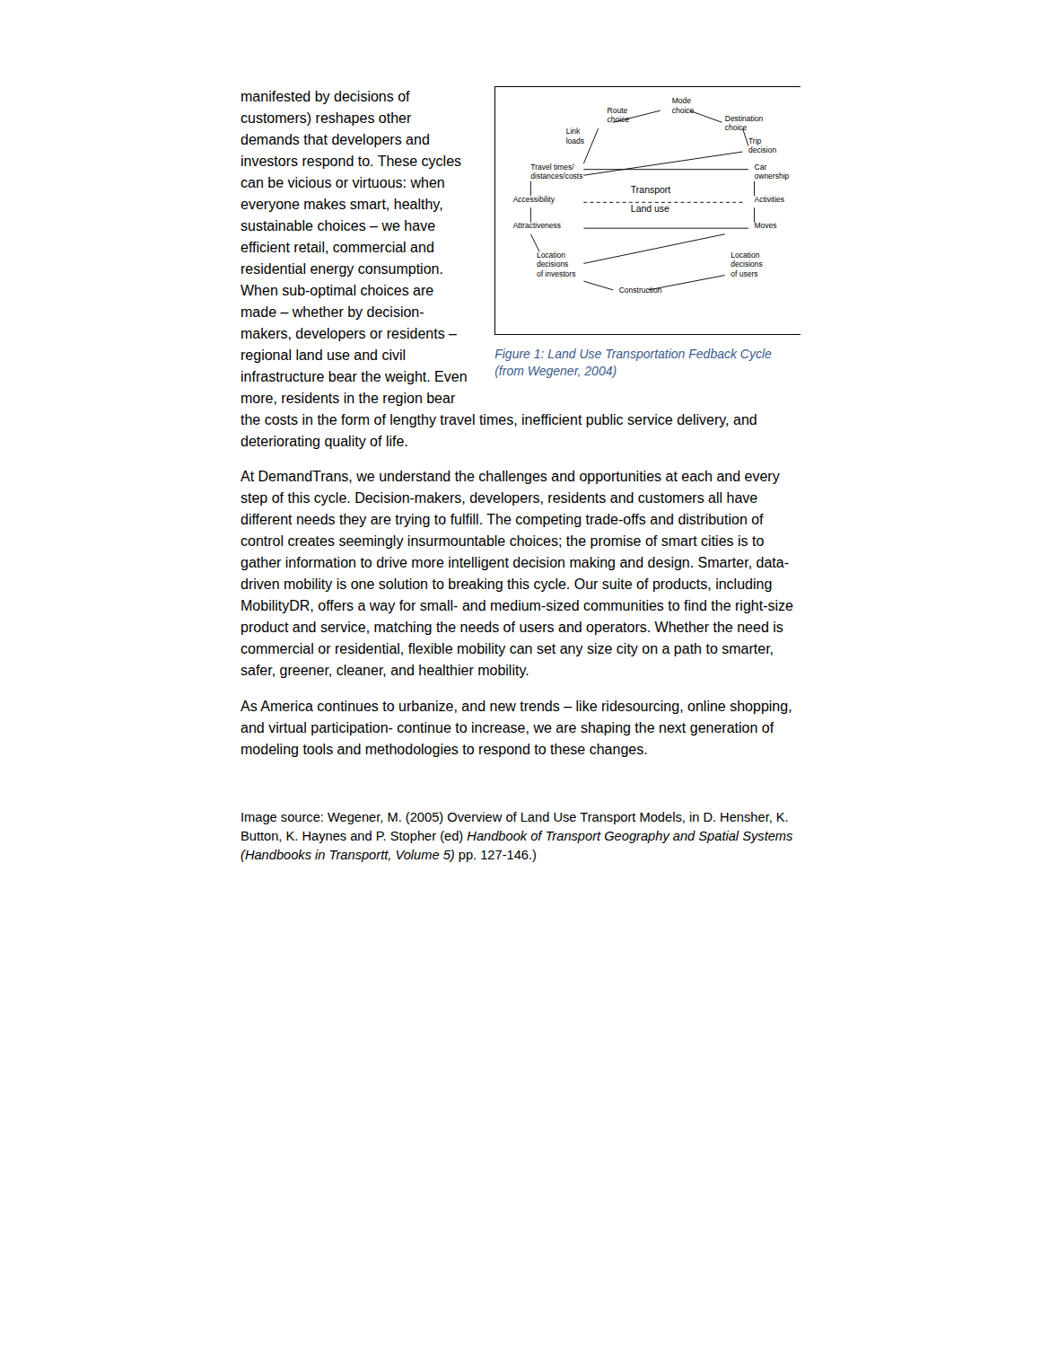Figure 1: Land Use Transportation Fedback Cycle (from Wegener, 2004)
manifested by decisions of customers) reshapes other demands that developers and investors respond to. These cycles can be vicious or virtuous: when everyone makes smart, healthy, sustainable choices – we have efficient retail, commercial and residential energy consumption. When sub-optimal choices are made – whether by decision-makers, developers or residents – regional land use and civil infrastructure bear the weight. Even more, residents in the region bear the costs in the form of lengthy travel times, inefficient public service delivery, and deteriorating quality of life.
At DemandTrans, we understand the challenges and opportunities at each and every step of this cycle. Decision-makers, developers, residents and customers all have different needs they are trying to fulfill. The competing trade-offs and distribution of control creates seemingly insurmountable choices; the promise of smart cities is to gather information to drive more intelligent decision making and design. Smarter, data-driven mobility is one solution to breaking this cycle. Our suite of products, including MobilityDR, offers a way for small- and medium-sized communities to find the right-size product and service, matching the needs of users and operators. Whether the need is commercial or residential, flexible mobility can set any size city on a path to smarter, safer, greener, cleaner, and healthier mobility.
As America continues to urbanize, and new trends – like ridesourcing, online shopping, and virtual participation- continue to increase, we are shaping the next generation of modeling tools and methodologies to respond to these changes.
Image source: Wegener, M. (2005) Overview of Land Use Transport Models, in D. Hensher, K. Button, K. Haynes and P. Stopher (ed) Handbook of Transport Geography and Spatial Systems (Handbooks in Transportt, Volume 5) pp. 127-146.)